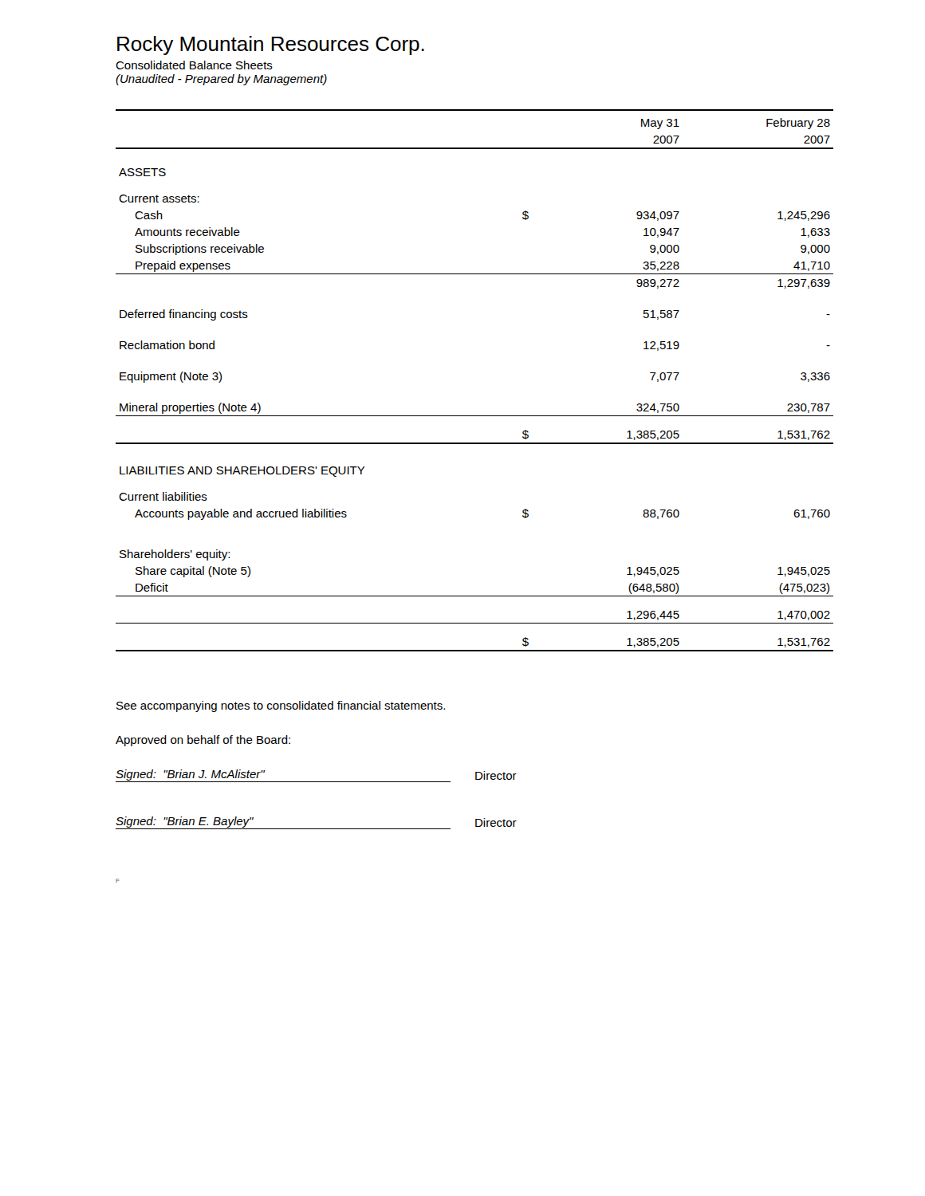Rocky Mountain Resources Corp.
Consolidated Balance Sheets
(Unaudited - Prepared by Management)
| | | May 31 | February 28 |
| | | 2007 | 2007 |
| ASSETS | | | |
| Current assets: | | | |
| Cash | $ | 934,097 | 1,245,296 |
| Amounts receivable | | 10,947 | 1,633 |
| Subscriptions receivable | | 9,000 | 9,000 |
| Prepaid expenses | | 35,228 | 41,710 |
| | | 989,272 | 1,297,639 |
| Deferred financing costs | | 51,587 | - |
| Reclamation bond | | 12,519 | - |
| Equipment (Note 3) | | 7,077 | 3,336 |
| Mineral properties (Note 4) | | 324,750 | 230,787 |
| | $ | 1,385,205 | 1,531,762 |
| LIABILITIES AND SHAREHOLDERS' EQUITY | | | |
| Current liabilities | | | |
| Accounts payable and accrued liabilities | $ | 88,760 | 61,760 |
| Shareholders' equity: | | | |
| Share capital (Note 5) | | 1,945,025 | 1,945,025 |
| Deficit | | (648,580) | (475,023) |
| | | 1,296,445 | 1,470,002 |
| | $ | 1,385,205 | 1,531,762 |
See accompanying notes to consolidated financial statements.
Approved on behalf of the Board:
Signed: "Brian J. McAlister"
Director
Signed: "Brian E. Bayley"
Director
F